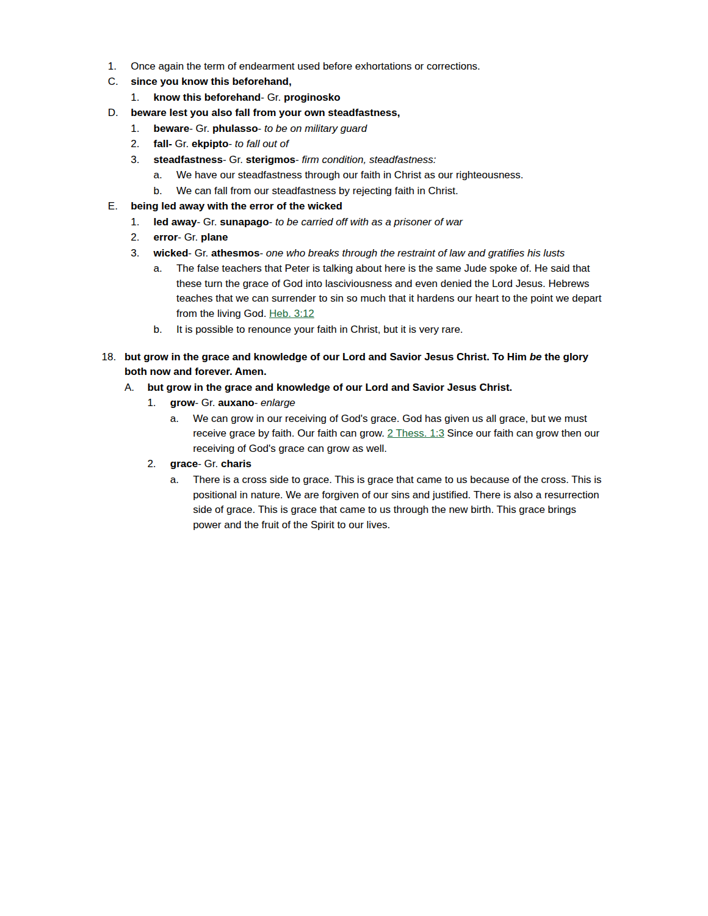1. Once again the term of endearment used before exhortations or corrections.
C. since you know this beforehand,
1. know this beforehand- Gr. proginosko
D. beware lest you also fall from your own steadfastness,
1. beware- Gr. phulasso- to be on military guard
2. fall- Gr. ekpipto- to fall out of
3. steadfastness- Gr. sterigmos- firm condition, steadfastness:
a. We have our steadfastness through our faith in Christ as our righteousness.
b. We can fall from our steadfastness by rejecting faith in Christ.
E. being led away with the error of the wicked
1. led away- Gr. sunapago- to be carried off with as a prisoner of war
2. error- Gr. plane
3. wicked- Gr. athesmos- one who breaks through the restraint of law and gratifies his lusts
a. The false teachers that Peter is talking about here is the same Jude spoke of. He said that these turn the grace of God into lasciviousness and even denied the Lord Jesus. Hebrews teaches that we can surrender to sin so much that it hardens our heart to the point we depart from the living God. Heb. 3:12
b. It is possible to renounce your faith in Christ, but it is very rare.
18. but grow in the grace and knowledge of our Lord and Savior Jesus Christ. To Him be the glory both now and forever. Amen.
A. but grow in the grace and knowledge of our Lord and Savior Jesus Christ.
1. grow- Gr. auxano- enlarge
a. We can grow in our receiving of God's grace. God has given us all grace, but we must receive grace by faith. Our faith can grow. 2 Thess. 1:3 Since our faith can grow then our receiving of God's grace can grow as well.
2. grace- Gr. charis
a. There is a cross side to grace. This is grace that came to us because of the cross. This is positional in nature. We are forgiven of our sins and justified. There is also a resurrection side of grace. This is grace that came to us through the new birth. This grace brings power and the fruit of the Spirit to our lives.